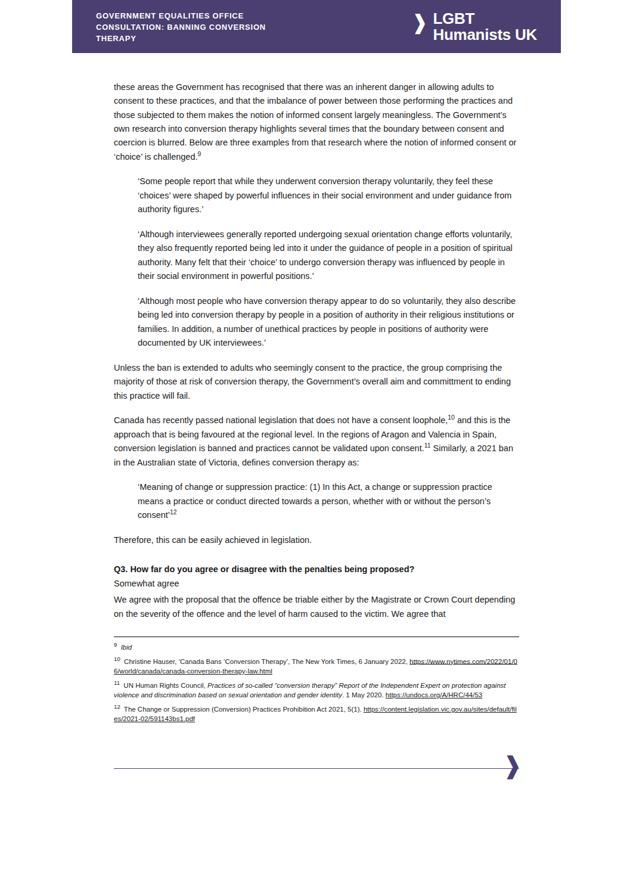Government Equalities Office
Consultation: Banning Conversion
Therapy
❱ LGBT Humanists UK
these areas the Government has recognised that there was an inherent danger in allowing adults to consent to these practices, and that the imbalance of power between those performing the practices and those subjected to them makes the notion of informed consent largely meaningless. The Government’s own research into conversion therapy highlights several times that the boundary between consent and coercion is blurred. Below are three examples from that research where the notion of informed consent or ‘choice’ is challenged.9
‘Some people report that while they underwent conversion therapy voluntarily, they feel these ‘choices’ were shaped by powerful influences in their social environment and under guidance from authority figures.’
‘Although interviewees generally reported undergoing sexual orientation change efforts voluntarily, they also frequently reported being led into it under the guidance of people in a position of spiritual authority. Many felt that their ‘choice’ to undergo conversion therapy was influenced by people in their social environment in powerful positions.’
‘Although most people who have conversion therapy appear to do so voluntarily, they also describe being led into conversion therapy by people in a position of authority in their religious institutions or families. In addition, a number of unethical practices by people in positions of authority were documented by UK interviewees.’
Unless the ban is extended to adults who seemingly consent to the practice, the group comprising the majority of those at risk of conversion therapy, the Government’s overall aim and committment to ending this practice will fail.
Canada has recently passed national legislation that does not have a consent loophole,10 and this is the approach that is being favoured at the regional level. In the regions of Aragon and Valencia in Spain, conversion legislation is banned and practices cannot be validated upon consent.11 Similarly, a 2021 ban in the Australian state of Victoria, defines conversion therapy as:
‘Meaning of change or suppression practice: (1) In this Act, a change or suppression practice means a practice or conduct directed towards a person, whether with or without the person’s consent’12
Therefore, this can be easily achieved in legislation.
Q3. How far do you agree or disagree with the penalties being proposed?
Somewhat agree
We agree with the proposal that the offence be triable either by the Magistrate or Crown Court depending on the severity of the offence and the level of harm caused to the victim. We agree that
9 Ibid
10 Christine Hauser, ‘Canada Bans ‘Conversion Therapy’, The New York Times, 6 January 2022, https://www.nytimes.com/2022/01/06/world/canada/canada-conversion-therapy-law.html
11 UN Human Rights Council, Practices of so-called “conversion therapy” Report of the Independent Expert on protection against violence and discrimination based on sexual orientation and gender identity. 1 May 2020. https://undocs.org/A/HRC/44/53
12 The Change or Suppression (Conversion) Practices Prohibition Act 2021, 5(1). https://content.legislation.vic.gov.au/sites/default/files/2021-02/591143bs1.pdf
❱